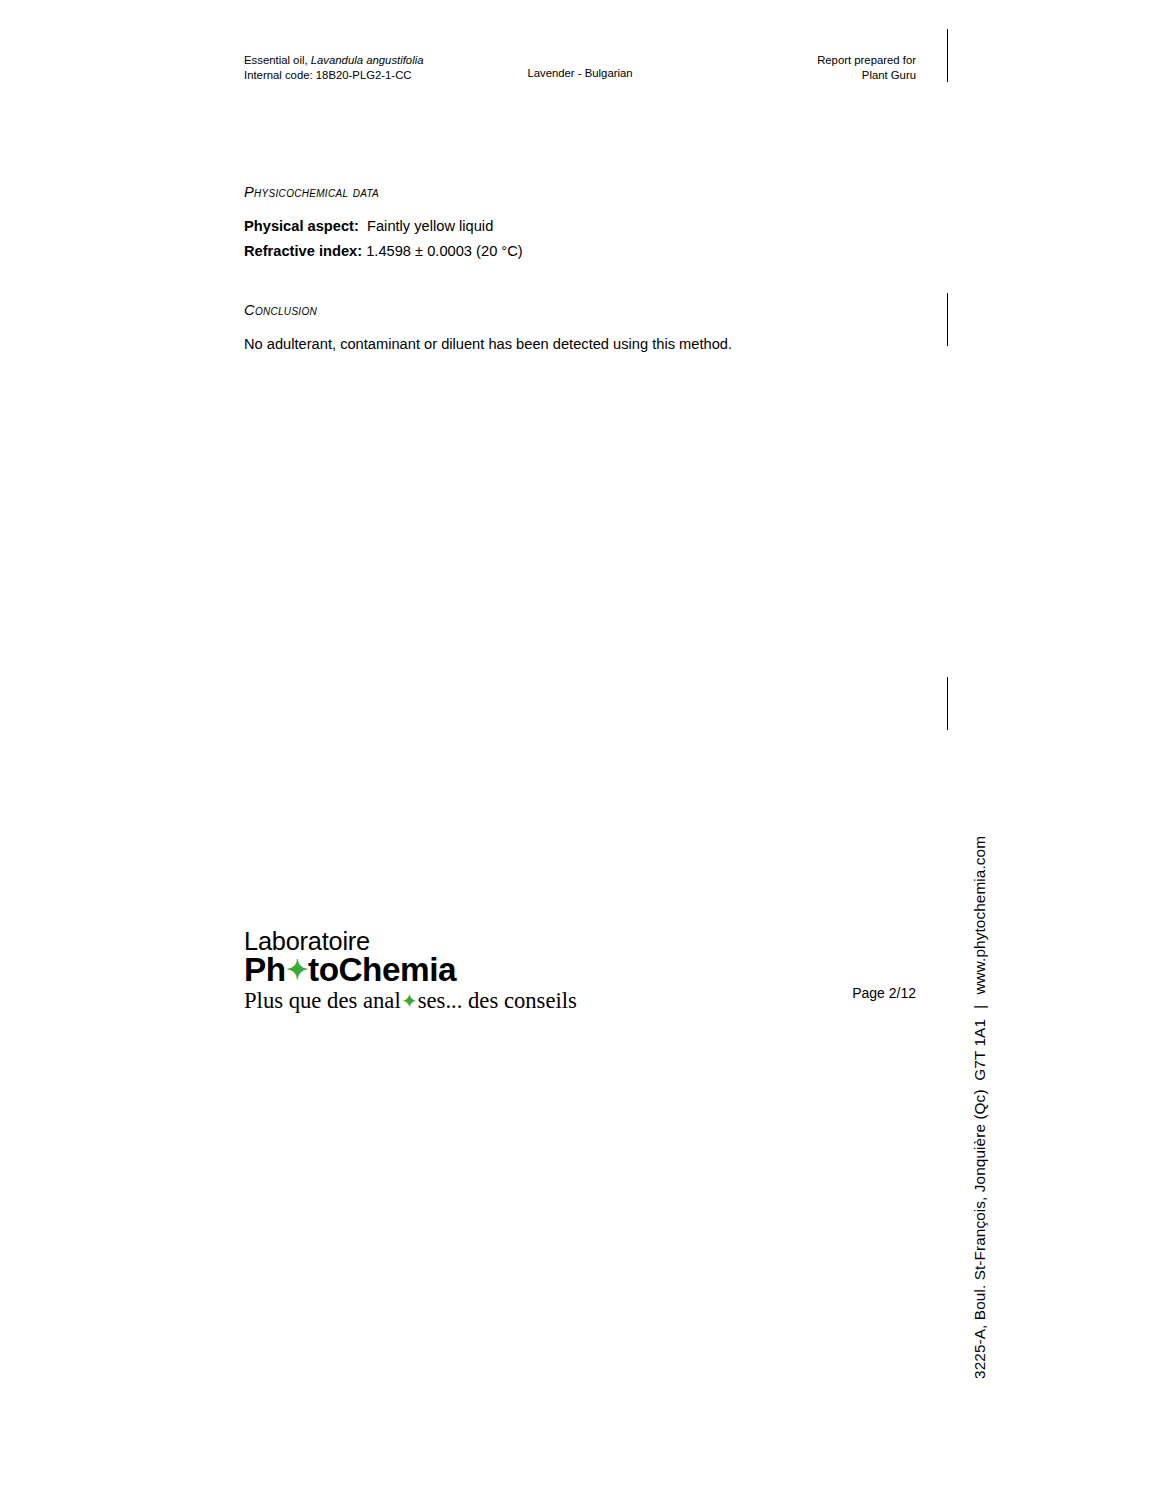3225-A, Boul. St-François, Jonquière (Qc) G7T 1A1 | www.phytochemia.com
Essential oil, Lavandula angustifolia
Internal code: 18B20-PLG2-1-CC
Lavender - Bulgarian
Report prepared for
Plant Guru
Physicochemical data
Physical aspect: Faintly yellow liquid
Refractive index: 1.4598 ± 0.0003 (20 °C)
Conclusion
No adulterant, contaminant or diluent has been detected using this method.
Laboratoire
Ph✦toChemia
Plus que des anal✦ses... des conseils
Page 2/12